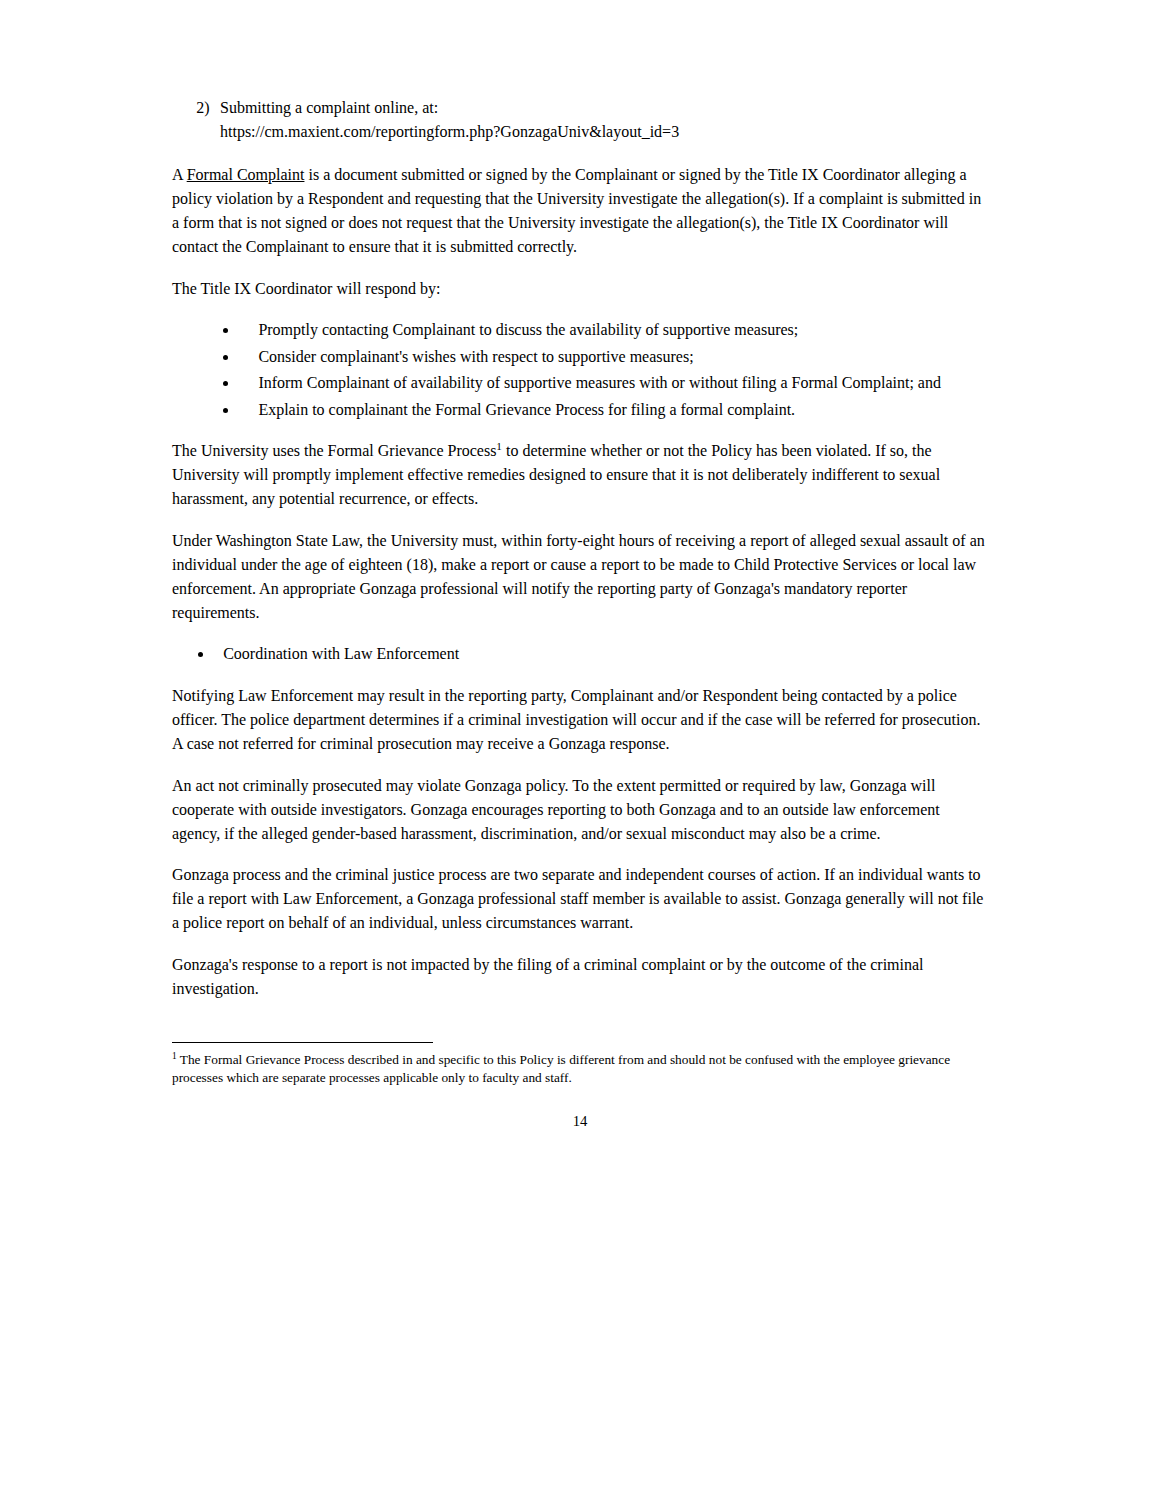Submitting a complaint online, at:
https://cm.maxient.com/reportingform.php?GonzagaUniv&layout_id=3
A Formal Complaint is a document submitted or signed by the Complainant or signed by the Title IX Coordinator alleging a policy violation by a Respondent and requesting that the University investigate the allegation(s). If a complaint is submitted in a form that is not signed or does not request that the University investigate the allegation(s), the Title IX Coordinator will contact the Complainant to ensure that it is submitted correctly.
The Title IX Coordinator will respond by:
Promptly contacting Complainant to discuss the availability of supportive measures;
Consider complainant's wishes with respect to supportive measures;
Inform Complainant of availability of supportive measures with or without filing a Formal Complaint; and
Explain to complainant the Formal Grievance Process for filing a formal complaint.
The University uses the Formal Grievance Process1 to determine whether or not the Policy has been violated. If so, the University will promptly implement effective remedies designed to ensure that it is not deliberately indifferent to sexual harassment, any potential recurrence, or effects.
Under Washington State Law, the University must, within forty-eight hours of receiving a report of alleged sexual assault of an individual under the age of eighteen (18), make a report or cause a report to be made to Child Protective Services or local law enforcement. An appropriate Gonzaga professional will notify the reporting party of Gonzaga's mandatory reporter requirements.
Coordination with Law Enforcement
Notifying Law Enforcement may result in the reporting party, Complainant and/or Respondent being contacted by a police officer. The police department determines if a criminal investigation will occur and if the case will be referred for prosecution. A case not referred for criminal prosecution may receive a Gonzaga response.
An act not criminally prosecuted may violate Gonzaga policy. To the extent permitted or required by law, Gonzaga will cooperate with outside investigators. Gonzaga encourages reporting to both Gonzaga and to an outside law enforcement agency, if the alleged gender-based harassment, discrimination, and/or sexual misconduct may also be a crime.
Gonzaga process and the criminal justice process are two separate and independent courses of action. If an individual wants to file a report with Law Enforcement, a Gonzaga professional staff member is available to assist. Gonzaga generally will not file a police report on behalf of an individual, unless circumstances warrant.
Gonzaga's response to a report is not impacted by the filing of a criminal complaint or by the outcome of the criminal investigation.
1 The Formal Grievance Process described in and specific to this Policy is different from and should not be confused with the employee grievance processes which are separate processes applicable only to faculty and staff.
14